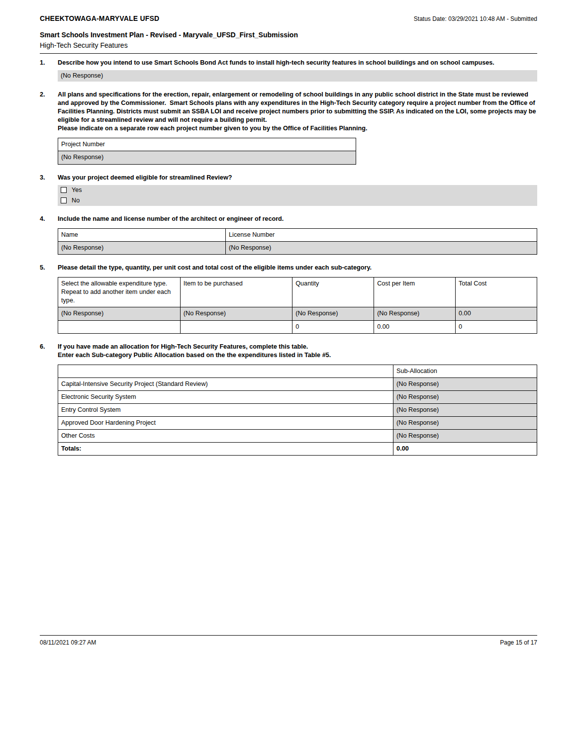CHEEKTOWAGA-MARYVALE UFSD
Status Date: 03/29/2021 10:48 AM - Submitted
Smart Schools Investment Plan - Revised - Maryvale_UFSD_First_Submission
High-Tech Security Features
1.
Describe how you intend to use Smart Schools Bond Act funds to install high-tech security features in school buildings and on school campuses.
(No Response)
2.
All plans and specifications for the erection, repair, enlargement or remodeling of school buildings in any public school district in the State must be reviewed and approved by the Commissioner. Smart Schools plans with any expenditures in the High-Tech Security category require a project number from the Office of Facilities Planning. Districts must submit an SSBA LOI and receive project numbers prior to submitting the SSIP. As indicated on the LOI, some projects may be eligible for a streamlined review and will not require a building permit.
Please indicate on a separate row each project number given to you by the Office of Facilities Planning.
| Project Number |
| --- |
| (No Response) |
3.
Was your project deemed eligible for streamlined Review?
Yes No
4.
Include the name and license number of the architect or engineer of record.
| Name | License Number |
| --- | --- |
| (No Response) | (No Response) |
5.
Please detail the type, quantity, per unit cost and total cost of the eligible items under each sub-category.
| Select the allowable expenditure type. Repeat to add another item under each type. | Item to be purchased | Quantity | Cost per Item | Total Cost |
| --- | --- | --- | --- | --- |
| (No Response) | (No Response) | (No Response) | (No Response) | 0.00 |
| | | 0 | 0.00 | 0 |
6.
If you have made an allocation for High-Tech Security Features, complete this table.
Enter each Sub-category Public Allocation based on the the expenditures listed in Table #5.
| | Sub-Allocation |
| --- | --- |
| Capital-Intensive Security Project (Standard Review) | (No Response) |
| Electronic Security System | (No Response) |
| Entry Control System | (No Response) |
| Approved Door Hardening Project | (No Response) |
| Other Costs | (No Response) |
| Totals: | 0.00 |
08/11/2021 09:27 AM
Page 15 of 17